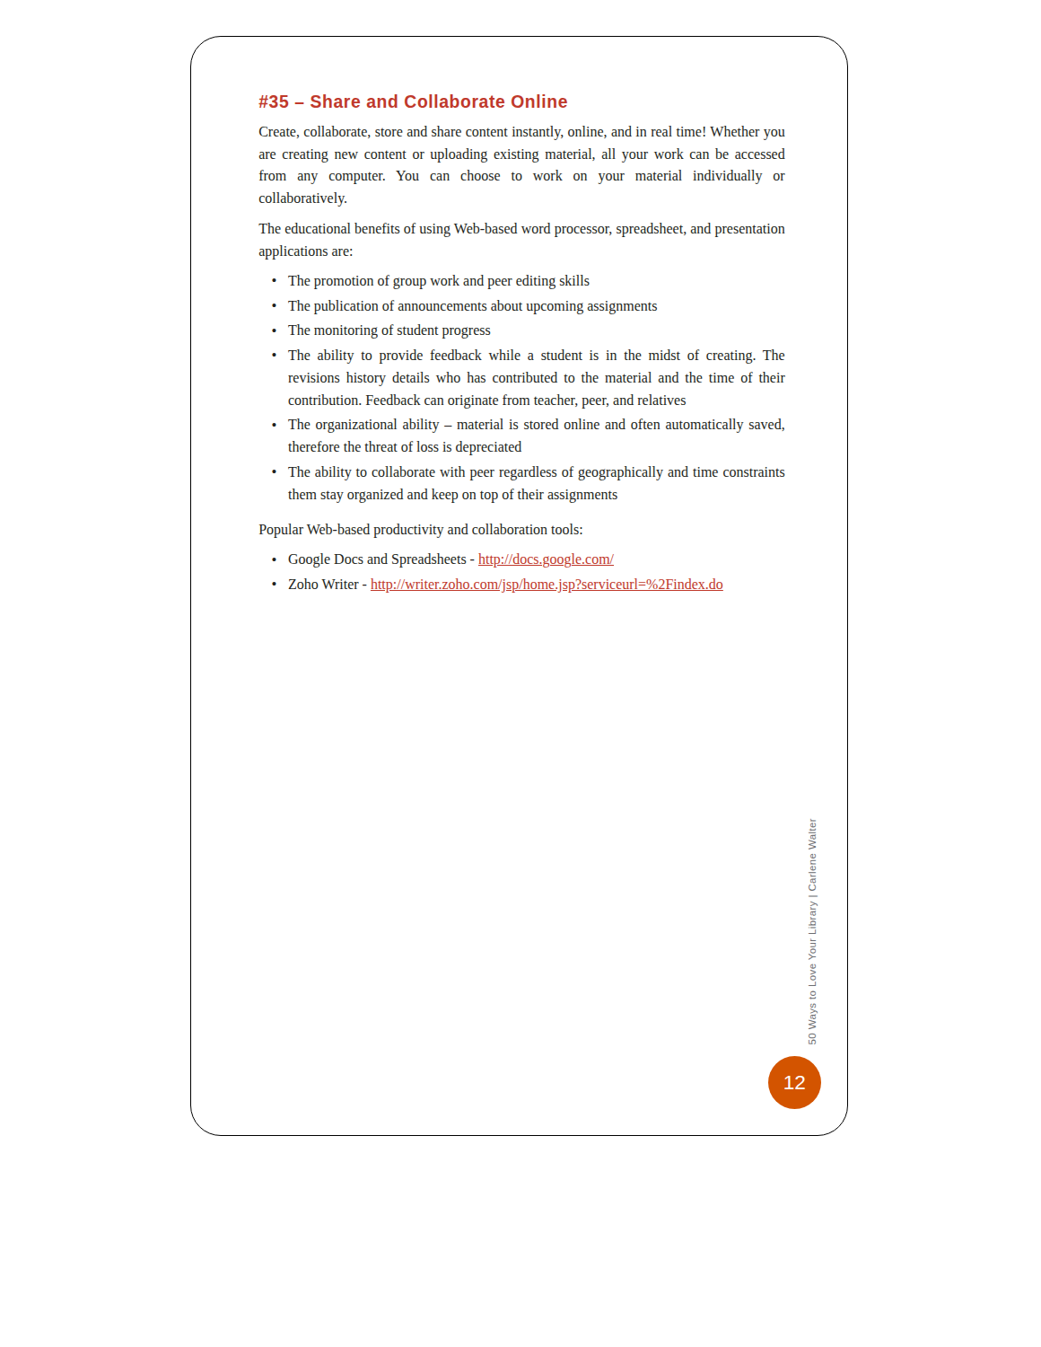#35 – Share and Collaborate Online
Create, collaborate, store and share content instantly, online, and in real time! Whether you are creating new content or uploading existing material, all your work can be accessed from any computer. You can choose to work on your material individually or collaboratively.
The educational benefits of using Web-based word processor, spreadsheet, and presentation applications are:
The promotion of group work and peer editing skills
The publication of announcements about upcoming assignments
The monitoring of student progress
The ability to provide feedback while a student is in the midst of creating. The revisions history details who has contributed to the material and the time of their contribution. Feedback can originate from teacher, peer, and relatives
The organizational ability – material is stored online and often automatically saved, therefore the threat of loss is depreciated
The ability to collaborate with peer regardless of geographically and time constraints them stay organized and keep on top of their assignments
Popular Web-based productivity and collaboration tools:
Google Docs and Spreadsheets - http://docs.google.com/
Zoho Writer - http://writer.zoho.com/jsp/home.jsp?serviceurl=%2Findex.do
50 Ways to Love Your Library | Carlene Walter
12